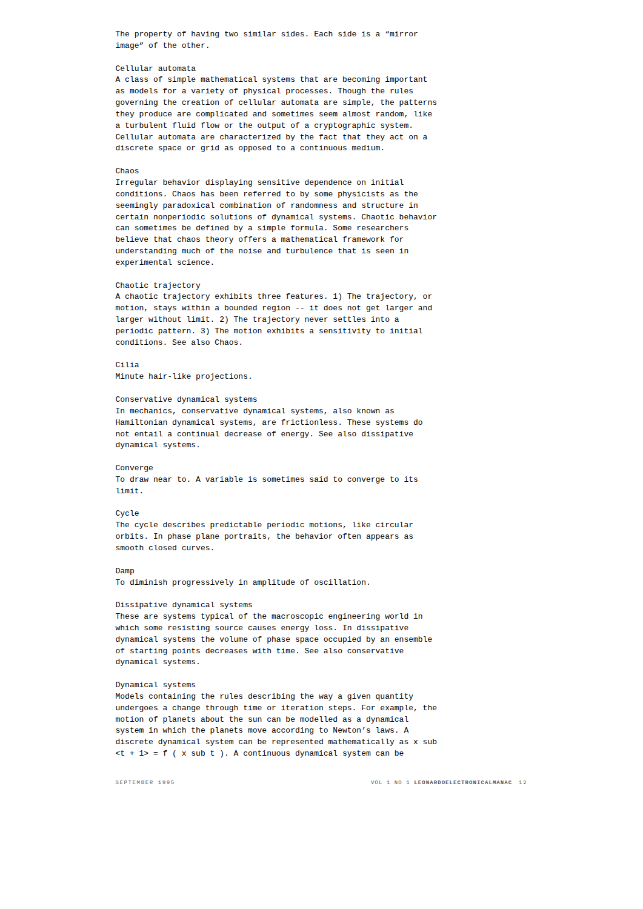The property of having two similar sides. Each side is a “mirror image” of the other.
Cellular automata
A class of simple mathematical systems that are becoming important as models for a variety of physical processes. Though the rules governing the creation of cellular automata are simple, the patterns they produce are complicated and sometimes seem almost random, like a turbulent fluid flow or the output of a cryptographic system. Cellular automata are characterized by the fact that they act on a discrete space or grid as opposed to a continuous medium.
Chaos
Irregular behavior displaying sensitive dependence on initial conditions. Chaos has been referred to by some physicists as the seemingly paradoxical combination of randomness and structure in certain nonperiodic solutions of dynamical systems. Chaotic behavior can sometimes be defined by a simple formula. Some researchers believe that chaos theory offers a mathematical framework for understanding much of the noise and turbulence that is seen in experimental science.
Chaotic trajectory
A chaotic trajectory exhibits three features. 1) The trajectory, or motion, stays within a bounded region -- it does not get larger and larger without limit. 2) The trajectory never settles into a periodic pattern. 3) The motion exhibits a sensitivity to initial conditions. See also Chaos.
Cilia
Minute hair-like projections.
Conservative dynamical systems
In mechanics, conservative dynamical systems, also known as Hamiltonian dynamical systems, are frictionless. These systems do not entail a continual decrease of energy. See also dissipative dynamical systems.
Converge
To draw near to. A variable is sometimes said to converge to its limit.
Cycle
The cycle describes predictable periodic motions, like circular orbits. In phase plane portraits, the behavior often appears as smooth closed curves.
Damp
To diminish progressively in amplitude of oscillation.
Dissipative dynamical systems
These are systems typical of the macroscopic engineering world in which some resisting source causes energy loss. In dissipative dynamical systems the volume of phase space occupied by an ensemble of starting points decreases with time. See also conservative dynamical systems.
Dynamical systems
Models containing the rules describing the way a given quantity undergoes a change through time or iteration steps. For example, the motion of planets about the sun can be modelled as a dynamical system in which the planets move according to Newton’s laws. A discrete dynamical system can be represented mathematically as x sub <t + 1> = f ( x sub t ). A continuous dynamical system can be
SEPTEMBER 1995 VOL 1 NO 1 LEONARDOELECTRONICALMANAC 12